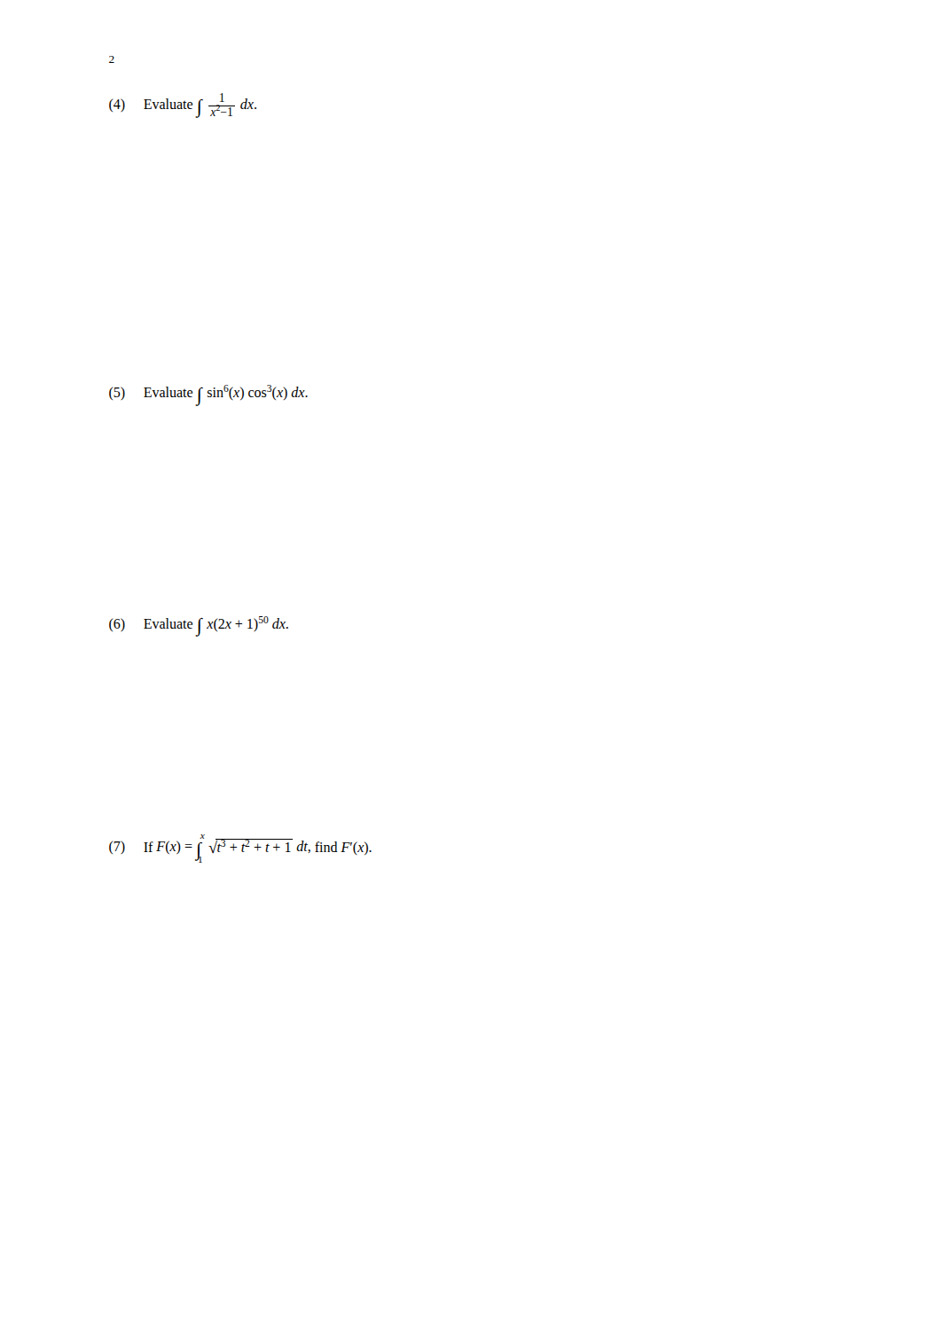2
(4) Evaluate ∫ 1 x2−1 dx.
(5) Evaluate ∫ sin6(x) cos3(x) dx.
(6) Evaluate ∫ x(2x + 1)50 dx.
(7) If F(x) = ∫x 1 √t3 + t2 + t + 1 dt, find F′(x).